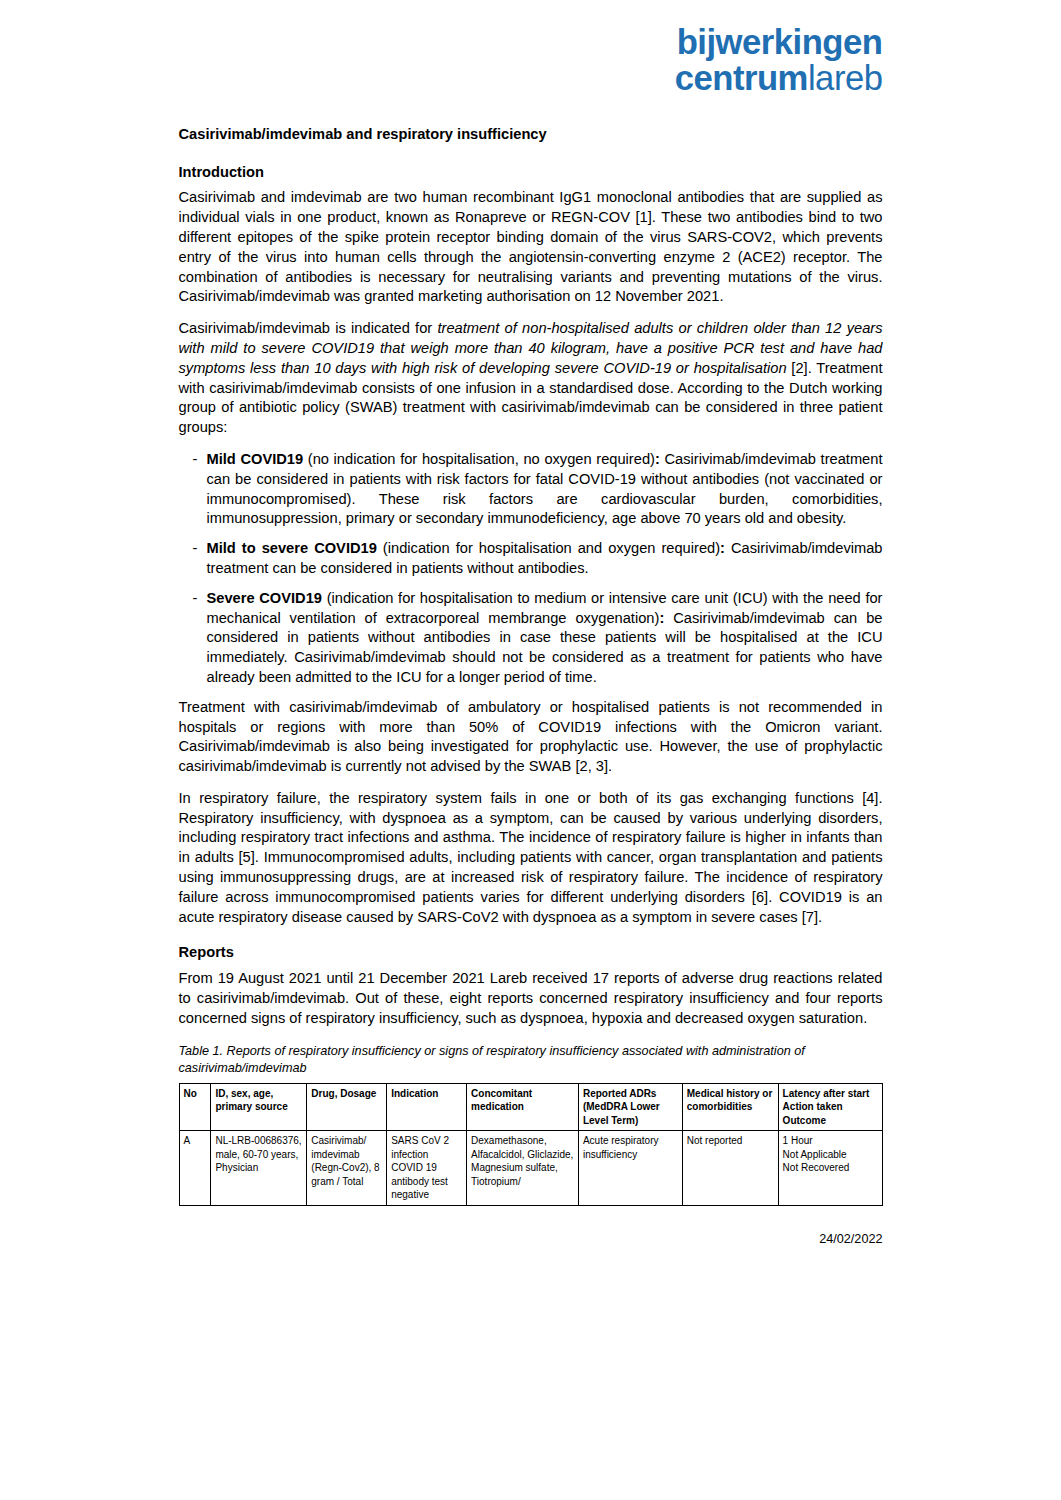bijwerkingen
centrumlareb
Casirivimab/imdevimab and respiratory insufficiency
Introduction
Casirivimab and imdevimab are two human recombinant IgG1 monoclonal antibodies that are supplied as individual vials in one product, known as Ronapreve or REGN-COV [1]. These two antibodies bind to two different epitopes of the spike protein receptor binding domain of the virus SARS-COV2, which prevents entry of the virus into human cells through the angiotensin-converting enzyme 2 (ACE2) receptor. The combination of antibodies is necessary for neutralising variants and preventing mutations of the virus. Casirivimab/imdevimab was granted marketing authorisation on 12 November 2021.
Casirivimab/imdevimab is indicated for treatment of non-hospitalised adults or children older than 12 years with mild to severe COVID19 that weigh more than 40 kilogram, have a positive PCR test and have had symptoms less than 10 days with high risk of developing severe COVID-19 or hospitalisation [2]. Treatment with casirivimab/imdevimab consists of one infusion in a standardised dose. According to the Dutch working group of antibiotic policy (SWAB) treatment with casirivimab/imdevimab can be considered in three patient groups:
Mild COVID19 (no indication for hospitalisation, no oxygen required): Casirivimab/imdevimab treatment can be considered in patients with risk factors for fatal COVID-19 without antibodies (not vaccinated or immunocompromised). These risk factors are cardiovascular burden, comorbidities, immunosuppression, primary or secondary immunodeficiency, age above 70 years old and obesity.
Mild to severe COVID19 (indication for hospitalisation and oxygen required): Casirivimab/imdevimab treatment can be considered in patients without antibodies.
Severe COVID19 (indication for hospitalisation to medium or intensive care unit (ICU) with the need for mechanical ventilation of extracorporeal membrange oxygenation): Casirivimab/imdevimab can be considered in patients without antibodies in case these patients will be hospitalised at the ICU immediately. Casirivimab/imdevimab should not be considered as a treatment for patients who have already been admitted to the ICU for a longer period of time.
Treatment with casirivimab/imdevimab of ambulatory or hospitalised patients is not recommended in hospitals or regions with more than 50% of COVID19 infections with the Omicron variant. Casirivimab/imdevimab is also being investigated for prophylactic use. However, the use of prophylactic casirivimab/imdevimab is currently not advised by the SWAB [2, 3].
In respiratory failure, the respiratory system fails in one or both of its gas exchanging functions [4]. Respiratory insufficiency, with dyspnoea as a symptom, can be caused by various underlying disorders, including respiratory tract infections and asthma. The incidence of respiratory failure is higher in infants than in adults [5]. Immunocompromised adults, including patients with cancer, organ transplantation and patients using immunosuppressing drugs, are at increased risk of respiratory failure. The incidence of respiratory failure across immunocompromised patients varies for different underlying disorders [6]. COVID19 is an acute respiratory disease caused by SARS-CoV2 with dyspnoea as a symptom in severe cases [7].
Reports
From 19 August 2021 until 21 December 2021 Lareb received 17 reports of adverse drug reactions related to casirivimab/imdevimab. Out of these, eight reports concerned respiratory insufficiency and four reports concerned signs of respiratory insufficiency, such as dyspnoea, hypoxia and decreased oxygen saturation.
Table 1. Reports of respiratory insufficiency or signs of respiratory insufficiency associated with administration of casirivimab/imdevimab
| No | ID, sex, age, primary source | Drug, Dosage | Indication | Concomitant medication | Reported ADRs (MedDRA Lower Level Term) | Medical history or comorbidities | Latency after start Action taken Outcome |
| --- | --- | --- | --- | --- | --- | --- | --- |
| A | NL-LRB-00686376, male, 60-70 years, Physician | Casirivimab/ imdevimab (Regn-Cov2), 8 gram / Total | SARS CoV 2 infection COVID 19 antibody test negative | Dexamethasone, Alfacalcidol, Gliclazide, Magnesium sulfate, Tiotropium/ | Acute respiratory insufficiency | Not reported | 1 Hour Not Applicable Not Recovered |
24/02/2022